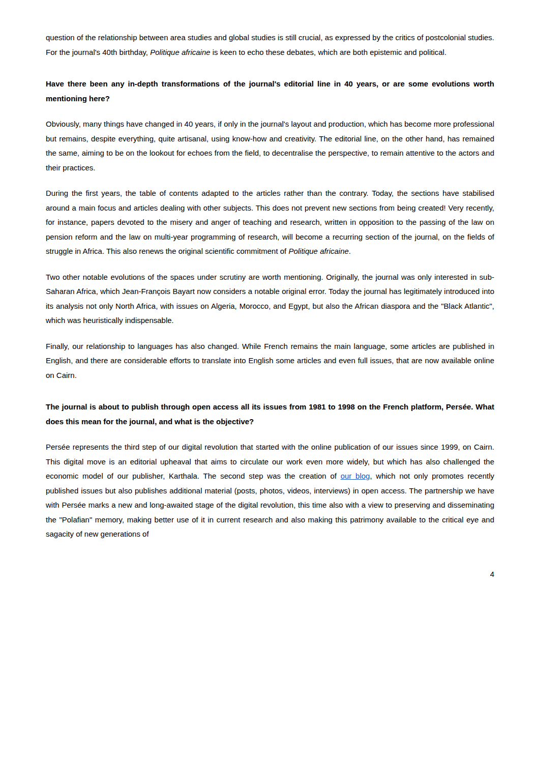question of the relationship between area studies and global studies is still crucial, as expressed by the critics of postcolonial studies. For the journal's 40th birthday, Politique africaine is keen to echo these debates, which are both epistemic and political.
Have there been any in-depth transformations of the journal's editorial line in 40 years, or are some evolutions worth mentioning here?
Obviously, many things have changed in 40 years, if only in the journal's layout and production, which has become more professional but remains, despite everything, quite artisanal, using know-how and creativity. The editorial line, on the other hand, has remained the same, aiming to be on the lookout for echoes from the field, to decentralise the perspective, to remain attentive to the actors and their practices.
During the first years, the table of contents adapted to the articles rather than the contrary. Today, the sections have stabilised around a main focus and articles dealing with other subjects. This does not prevent new sections from being created! Very recently, for instance, papers devoted to the misery and anger of teaching and research, written in opposition to the passing of the law on pension reform and the law on multi-year programming of research, will become a recurring section of the journal, on the fields of struggle in Africa. This also renews the original scientific commitment of Politique africaine.
Two other notable evolutions of the spaces under scrutiny are worth mentioning. Originally, the journal was only interested in sub-Saharan Africa, which Jean-François Bayart now considers a notable original error. Today the journal has legitimately introduced into its analysis not only North Africa, with issues on Algeria, Morocco, and Egypt, but also the African diaspora and the "Black Atlantic", which was heuristically indispensable.
Finally, our relationship to languages has also changed. While French remains the main language, some articles are published in English, and there are considerable efforts to translate into English some articles and even full issues, that are now available online on Cairn.
The journal is about to publish through open access all its issues from 1981 to 1998 on the French platform, Persée. What does this mean for the journal, and what is the objective?
Persée represents the third step of our digital revolution that started with the online publication of our issues since 1999, on Cairn. This digital move is an editorial upheaval that aims to circulate our work even more widely, but which has also challenged the economic model of our publisher, Karthala. The second step was the creation of our blog, which not only promotes recently published issues but also publishes additional material (posts, photos, videos, interviews) in open access. The partnership we have with Persée marks a new and long-awaited stage of the digital revolution, this time also with a view to preserving and disseminating the "Polafian" memory, making better use of it in current research and also making this patrimony available to the critical eye and sagacity of new generations of
4